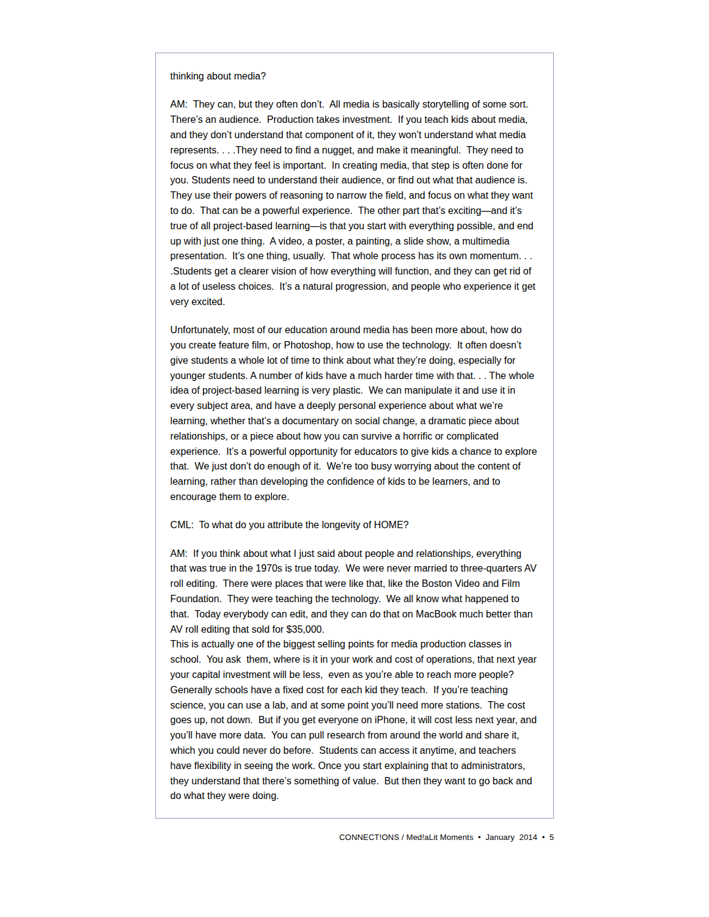thinking about media?
AM: They can, but they often don’t. All media is basically storytelling of some sort. There’s an audience. Production takes investment. If you teach kids about media, and they don’t understand that component of it, they won’t understand what media represents. . . .They need to find a nugget, and make it meaningful. They need to focus on what they feel is important. In creating media, that step is often done for you. Students need to understand their audience, or find out what that audience is. They use their powers of reasoning to narrow the field, and focus on what they want to do. That can be a powerful experience. The other part that’s exciting—and it’s true of all project-based learning—is that you start with everything possible, and end up with just one thing. A video, a poster, a painting, a slide show, a multimedia presentation. It’s one thing, usually. That whole process has its own momentum. . . .Students get a clearer vision of how everything will function, and they can get rid of a lot of useless choices. It’s a natural progression, and people who experience it get very excited.
Unfortunately, most of our education around media has been more about, how do you create feature film, or Photoshop, how to use the technology. It often doesn’t give students a whole lot of time to think about what they’re doing, especially for younger students. A number of kids have a much harder time with that. . . The whole idea of project-based learning is very plastic. We can manipulate it and use it in every subject area, and have a deeply personal experience about what we’re learning, whether that’s a documentary on social change, a dramatic piece about relationships, or a piece about how you can survive a horrific or complicated experience. It’s a powerful opportunity for educators to give kids a chance to explore that. We just don’t do enough of it. We’re too busy worrying about the content of learning, rather than developing the confidence of kids to be learners, and to encourage them to explore.
CML: To what do you attribute the longevity of HOME?
AM: If you think about what I just said about people and relationships, everything that was true in the 1970s is true today. We were never married to three-quarters AV roll editing. There were places that were like that, like the Boston Video and Film Foundation. They were teaching the technology. We all know what happened to that. Today everybody can edit, and they can do that on MacBook much better than AV roll editing that sold for $35,000.
This is actually one of the biggest selling points for media production classes in school. You ask them, where is it in your work and cost of operations, that next year your capital investment will be less, even as you’re able to reach more people? Generally schools have a fixed cost for each kid they teach. If you’re teaching science, you can use a lab, and at some point you’ll need more stations. The cost goes up, not down. But if you get everyone on iPhone, it will cost less next year, and you’ll have more data. You can pull research from around the world and share it, which you could never do before. Students can access it anytime, and teachers have flexibility in seeing the work. Once you start explaining that to administrators, they understand that there’s something of value. But then they want to go back and do what they were doing.
CONNECT!ONS / Med!aLit Moments • January 2014 • 5